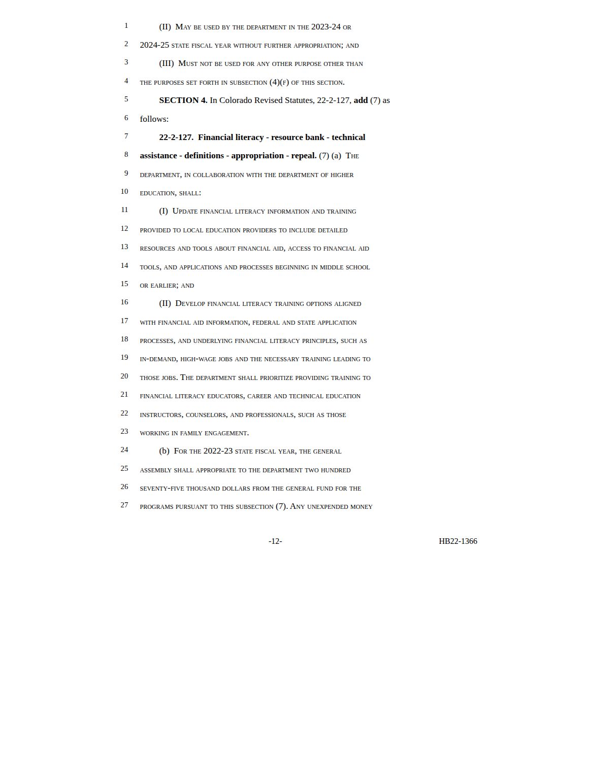(II) May be used by the department in the 2023-24 or
2024-25 state fiscal year without further appropriation; and
(III) Must not be used for any other purpose other than
the purposes set forth in subsection (4)(f) of this section.
SECTION 4. In Colorado Revised Statutes, 22-2-127, add (7) as
follows:
22-2-127. Financial literacy - resource bank - technical
assistance - definitions - appropriation - repeal. (7) (a) The
department, in collaboration with the department of higher
education, shall:
(I) Update financial literacy information and training
provided to local education providers to include detailed
resources and tools about financial aid, access to financial aid
tools, and applications and processes beginning in middle school
or earlier; and
(II) Develop financial literacy training options aligned
with financial aid information, federal and state application
processes, and underlying financial literacy principles, such as
in-demand, high-wage jobs and the necessary training leading to
those jobs. The department shall prioritize providing training to
financial literacy educators, career and technical education
instructors, counselors, and professionals, such as those
working in family engagement.
(b) For the 2022-23 state fiscal year, the general
assembly shall appropriate to the department two hundred
seventy-five thousand dollars from the general fund for the
programs pursuant to this subsection (7). Any unexpended money
-12- HB22-1366